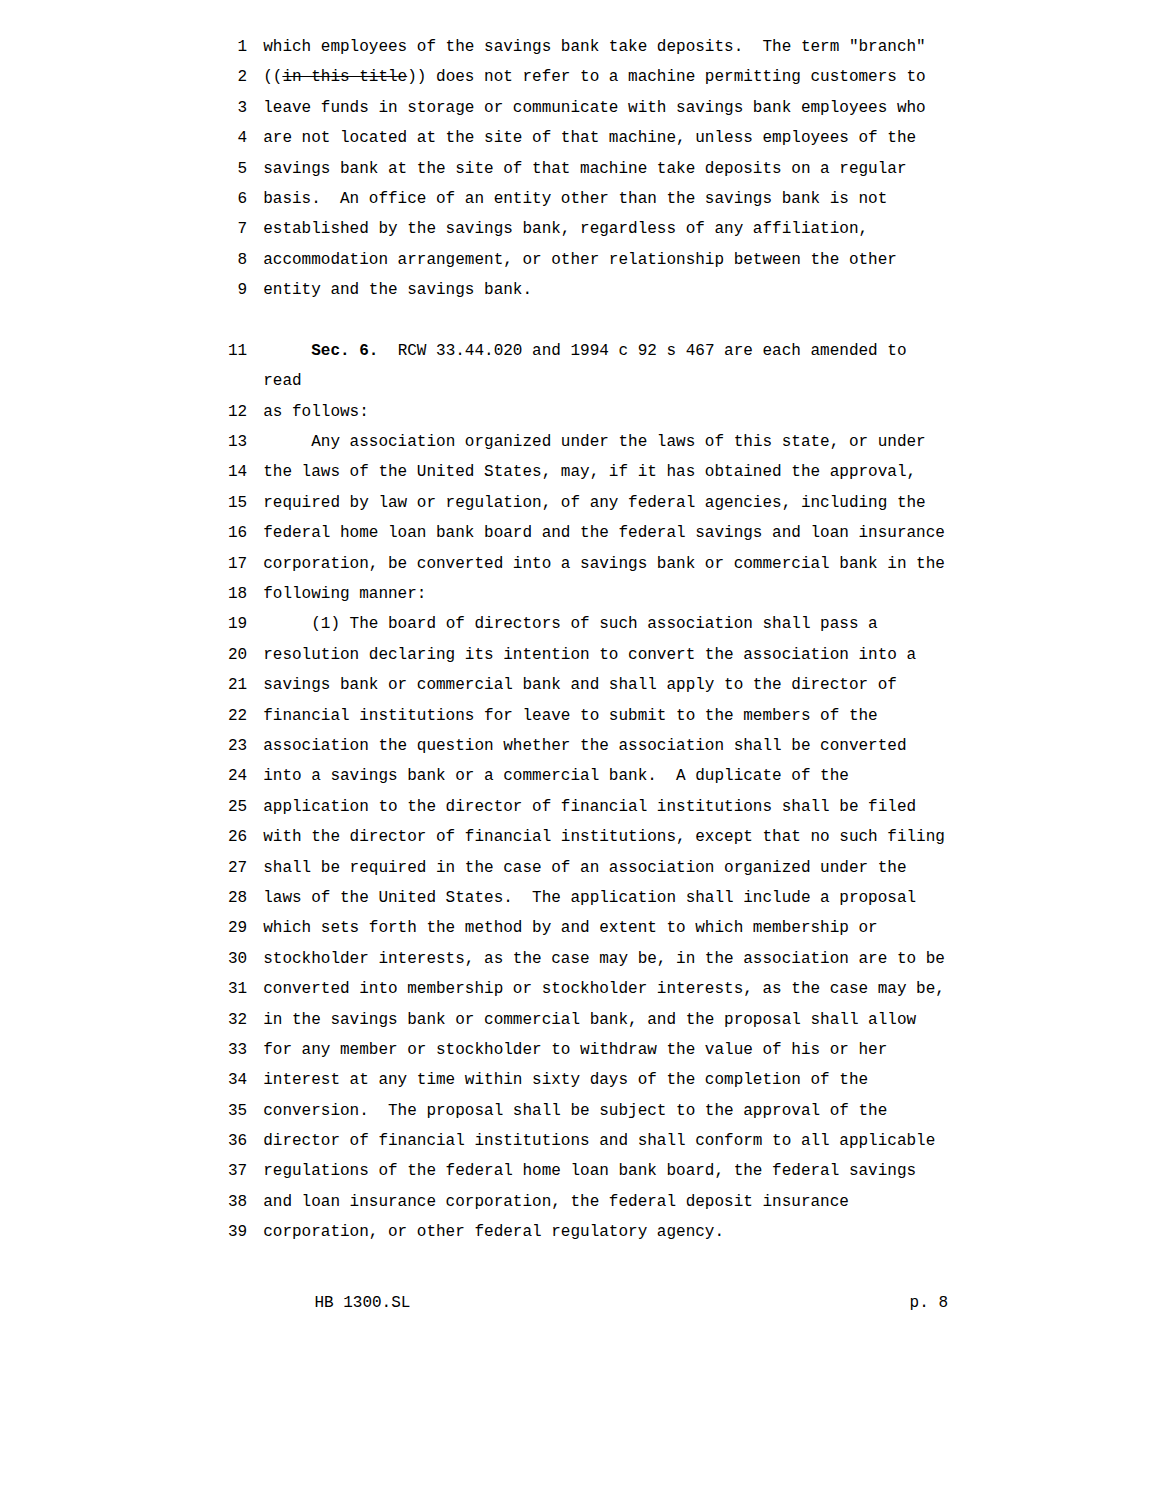which employees of the savings bank take deposits. The term "branch"
((in this title)) does not refer to a machine permitting customers to
leave funds in storage or communicate with savings bank employees who
are not located at the site of that machine, unless employees of the
savings bank at the site of that machine take deposits on a regular
basis. An office of an entity other than the savings bank is not
established by the savings bank, regardless of any affiliation,
accommodation arrangement, or other relationship between the other
entity and the savings bank.
Sec. 6. RCW 33.44.020 and 1994 c 92 s 467 are each amended to read
as follows:
Any association organized under the laws of this state, or under
the laws of the United States, may, if it has obtained the approval,
required by law or regulation, of any federal agencies, including the
federal home loan bank board and the federal savings and loan insurance
corporation, be converted into a savings bank or commercial bank in the
following manner:
(1) The board of directors of such association shall pass a
resolution declaring its intention to convert the association into a
savings bank or commercial bank and shall apply to the director of
financial institutions for leave to submit to the members of the
association the question whether the association shall be converted
into a savings bank or a commercial bank. A duplicate of the
application to the director of financial institutions shall be filed
with the director of financial institutions, except that no such filing
shall be required in the case of an association organized under the
laws of the United States. The application shall include a proposal
which sets forth the method by and extent to which membership or
stockholder interests, as the case may be, in the association are to be
converted into membership or stockholder interests, as the case may be,
in the savings bank or commercial bank, and the proposal shall allow
for any member or stockholder to withdraw the value of his or her
interest at any time within sixty days of the completion of the
conversion. The proposal shall be subject to the approval of the
director of financial institutions and shall conform to all applicable
regulations of the federal home loan bank board, the federal savings
and loan insurance corporation, the federal deposit insurance
corporation, or other federal regulatory agency.
HB 1300.SL p. 8